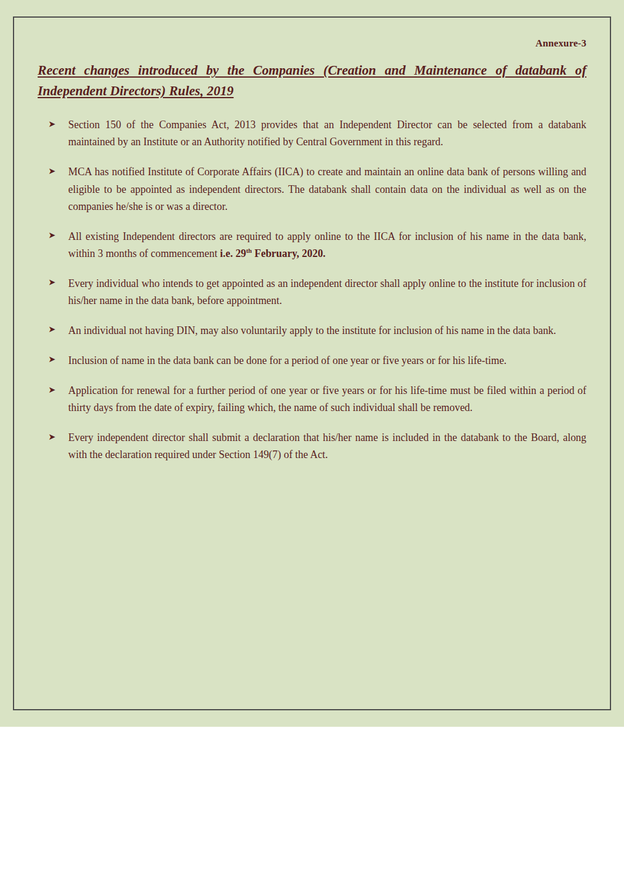Annexure-3
Recent changes introduced by the Companies (Creation and Maintenance of databank of Independent Directors) Rules, 2019
Section 150 of the Companies Act, 2013 provides that an Independent Director can be selected from a databank maintained by an Institute or an Authority notified by Central Government in this regard.
MCA has notified Institute of Corporate Affairs (IICA) to create and maintain an online data bank of persons willing and eligible to be appointed as independent directors. The databank shall contain data on the individual as well as on the companies he/she is or was a director.
All existing Independent directors are required to apply online to the IICA for inclusion of his name in the data bank, within 3 months of commencement i.e. 29th February, 2020.
Every individual who intends to get appointed as an independent director shall apply online to the institute for inclusion of his/her name in the data bank, before appointment.
An individual not having DIN, may also voluntarily apply to the institute for inclusion of his name in the data bank.
Inclusion of name in the data bank can be done for a period of one year or five years or for his life-time.
Application for renewal for a further period of one year or five years or for his life-time must be filed within a period of thirty days from the date of expiry, failing which, the name of such individual shall be removed.
Every independent director shall submit a declaration that his/her name is included in the databank to the Board, along with the declaration required under Section 149(7) of the Act.